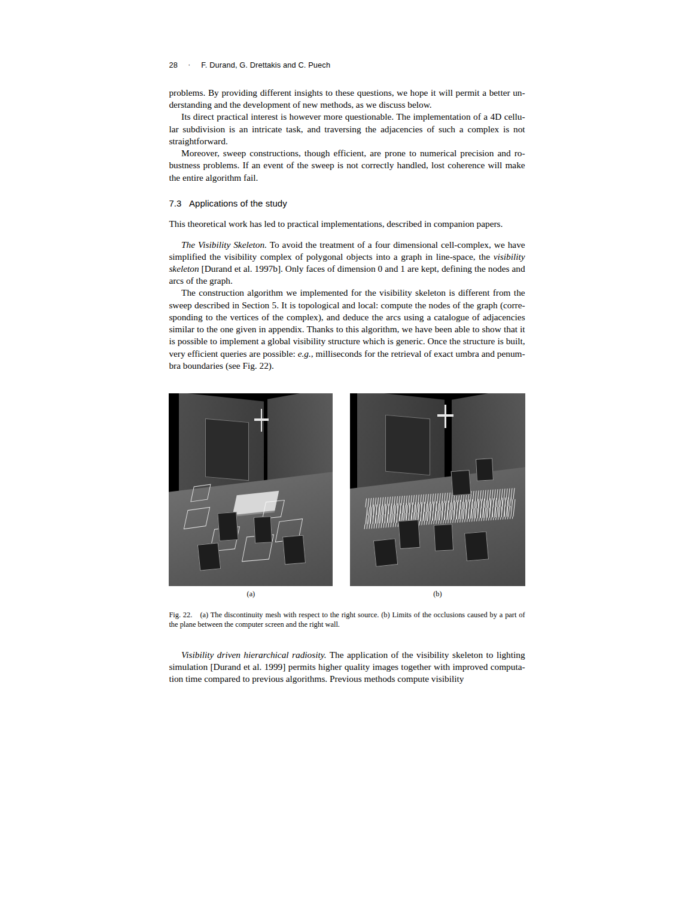28·F. Durand, G. Drettakis and C. Puech
problems. By providing different insights to these questions, we hope it will permit a better understanding and the development of new methods, as we discuss below.
Its direct practical interest is however more questionable. The implementation of a 4D cellular subdivision is an intricate task, and traversing the adjacencies of such a complex is not straightforward.
Moreover, sweep constructions, though efficient, are prone to numerical precision and robustness problems. If an event of the sweep is not correctly handled, lost coherence will make the entire algorithm fail.
7.3 Applications of the study
This theoretical work has led to practical implementations, described in companion papers.
The Visibility Skeleton. To avoid the treatment of a four dimensional cell-complex, we have simplified the visibility complex of polygonal objects into a graph in line-space, the visibility skeleton [Durand et al. 1997b]. Only faces of dimension 0 and 1 are kept, defining the nodes and arcs of the graph.
The construction algorithm we implemented for the visibility skeleton is different from the sweep described in Section 5. It is topological and local: compute the nodes of the graph (corresponding to the vertices of the complex), and deduce the arcs using a catalogue of adjacencies similar to the one given in appendix. Thanks to this algorithm, we have been able to show that it is possible to implement a global visibility structure which is generic. Once the structure is built, very efficient queries are possible: e.g., milliseconds for the retrieval of exact umbra and penumbra boundaries (see Fig. 22).
(a) (b)
Fig. 22.(a) The discontinuity mesh with respect to the right source. (b) Limits of the occlusions caused by a part of the plane between the computer screen and the right wall.
Visibility driven hierarchical radiosity. The application of the visibility skeleton to lighting simulation [Durand et al. 1999] permits higher quality images together with improved computation time compared to previous algorithms. Previous methods compute visibility